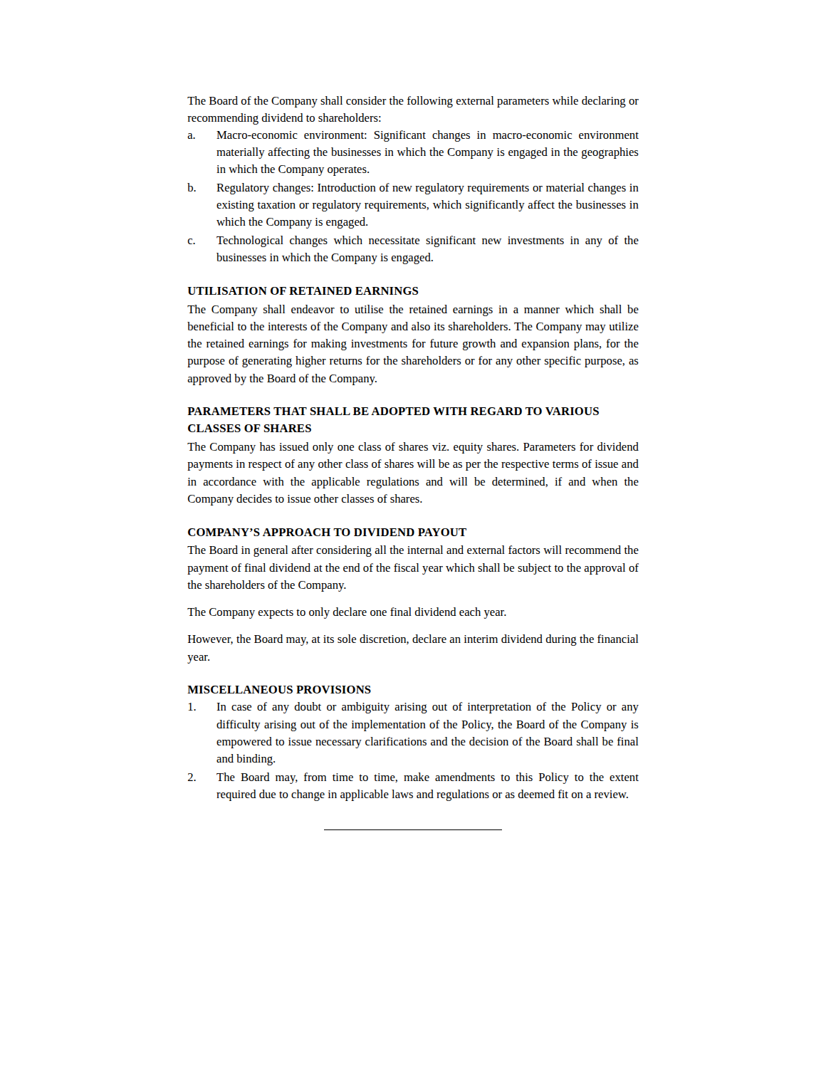The Board of the Company shall consider the following external parameters while declaring or recommending dividend to shareholders:
a. Macro-economic environment: Significant changes in macro-economic environment materially affecting the businesses in which the Company is engaged in the geographies in which the Company operates.
b. Regulatory changes: Introduction of new regulatory requirements or material changes in existing taxation or regulatory requirements, which significantly affect the businesses in which the Company is engaged.
c. Technological changes which necessitate significant new investments in any of the businesses in which the Company is engaged.
Utilisation of Retained Earnings
The Company shall endeavor to utilise the retained earnings in a manner which shall be beneficial to the interests of the Company and also its shareholders. The Company may utilize the retained earnings for making investments for future growth and expansion plans, for the purpose of generating higher returns for the shareholders or for any other specific purpose, as approved by the Board of the Company.
Parameters that shall be adopted with regard to various classes of shares
The Company has issued only one class of shares viz. equity shares. Parameters for dividend payments in respect of any other class of shares will be as per the respective terms of issue and in accordance with the applicable regulations and will be determined, if and when the Company decides to issue other classes of shares.
Company’s approach to dividend payout
The Board in general after considering all the internal and external factors will recommend the payment of final dividend at the end of the fiscal year which shall be subject to the approval of the shareholders of the Company.
The Company expects to only declare one final dividend each year.
However, the Board may, at its sole discretion, declare an interim dividend during the financial year.
Miscellaneous Provisions
1. In case of any doubt or ambiguity arising out of interpretation of the Policy or any difficulty arising out of the implementation of the Policy, the Board of the Company is empowered to issue necessary clarifications and the decision of the Board shall be final and binding.
2. The Board may, from time to time, make amendments to this Policy to the extent required due to change in applicable laws and regulations or as deemed fit on a review.